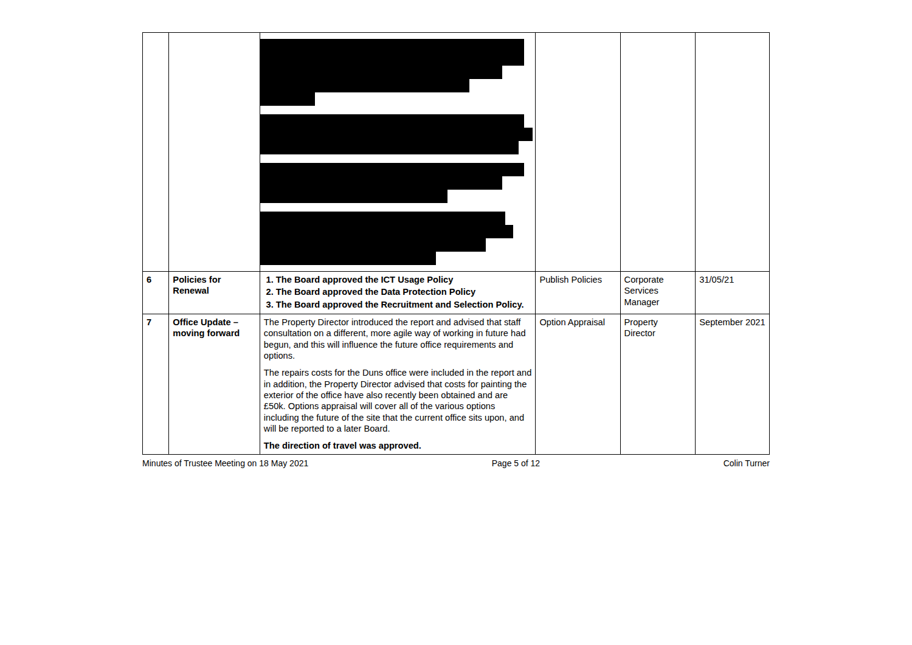| 6 | Policies for Renewal | The Board approved the ICT Usage Policy The Board approved the Data Protection Policy The Board approved the Recruitment and Selection Policy. | Publish Policies | Corporate Services Manager | 31/05/21 |
| 7 | Office Update – moving forward | The Property Director introduced the report and advised that staff consultation on a different, more agile way of working in future had begun, and this will influence the future office requirements and options. The repairs costs for the Duns office were included in the report and in addition, the Property Director advised that costs for painting the exterior of the office have also recently been obtained and are £50k. Options appraisal will cover all of the various options including the future of the site that the current office sits upon, and will be reported to a later Board. The direction of travel was approved. | Option Appraisal | Property Director | September 2021 |
Minutes of Trustee Meeting on 18 May 2021
Page 5 of 12
Colin Turner